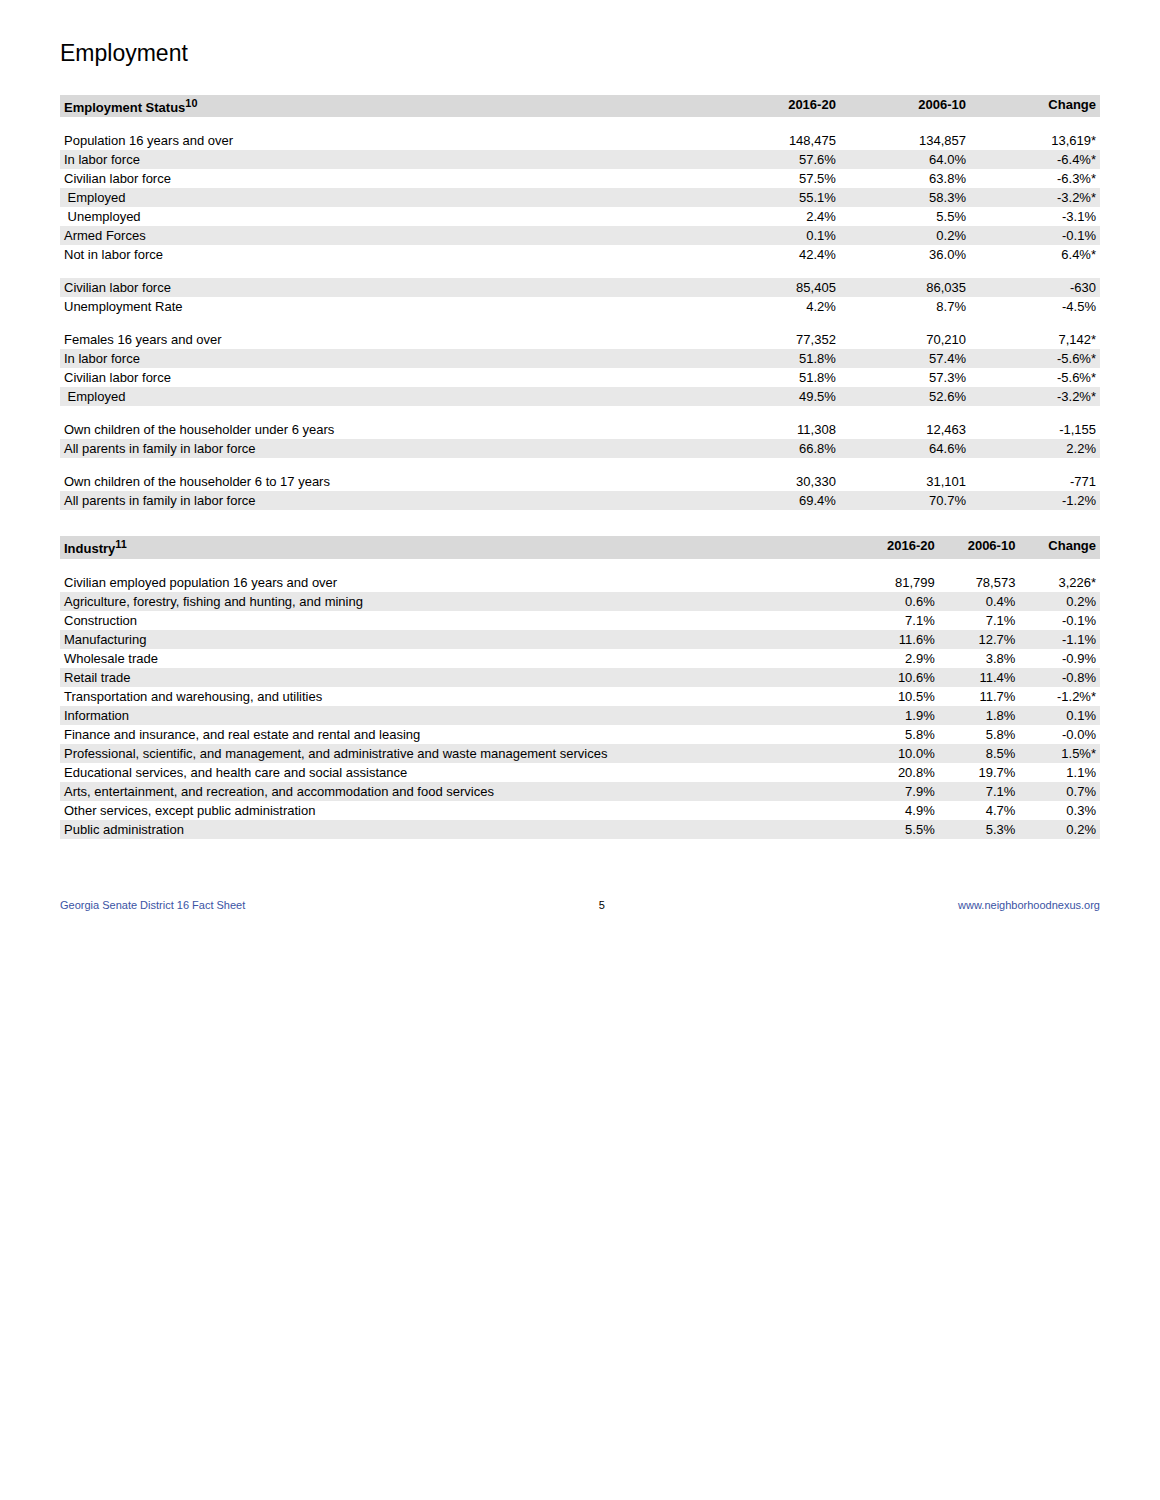Employment
| Employment Status 10 | 2016-20 | 2006-10 | Change |
| --- | --- | --- | --- |
| Population 16 years and over | 148,475 | 134,857 | 13,619* |
| In labor force | 57.6% | 64.0% | -6.4%* |
| Civilian labor force | 57.5% | 63.8% | -6.3%* |
| Employed | 55.1% | 58.3% | -3.2%* |
| Unemployed | 2.4% | 5.5% | -3.1% |
| Armed Forces | 0.1% | 0.2% | -0.1% |
| Not in labor force | 42.4% | 36.0% | 6.4%* |
| Civilian labor force | 85,405 | 86,035 | -630 |
| Unemployment Rate | 4.2% | 8.7% | -4.5% |
| Females 16 years and over | 77,352 | 70,210 | 7,142* |
| In labor force | 51.8% | 57.4% | -5.6%* |
| Civilian labor force | 51.8% | 57.3% | -5.6%* |
| Employed | 49.5% | 52.6% | -3.2%* |
| Own children of the householder under 6 years | 11,308 | 12,463 | -1,155 |
| All parents in family in labor force | 66.8% | 64.6% | 2.2% |
| Own children of the householder 6 to 17 years | 30,330 | 31,101 | -771 |
| All parents in family in labor force | 69.4% | 70.7% | -1.2% |
| Industry 11 | 2016-20 | 2006-10 | Change |
| --- | --- | --- | --- |
| Civilian employed population 16 years and over | 81,799 | 78,573 | 3,226* |
| Agriculture, forestry, fishing and hunting, and mining | 0.6% | 0.4% | 0.2% |
| Construction | 7.1% | 7.1% | -0.1% |
| Manufacturing | 11.6% | 12.7% | -1.1% |
| Wholesale trade | 2.9% | 3.8% | -0.9% |
| Retail trade | 10.6% | 11.4% | -0.8% |
| Transportation and warehousing, and utilities | 10.5% | 11.7% | -1.2%* |
| Information | 1.9% | 1.8% | 0.1% |
| Finance and insurance, and real estate and rental and leasing | 5.8% | 5.8% | -0.0% |
| Professional, scientific, and management, and administrative and waste management services | 10.0% | 8.5% | 1.5%* |
| Educational services, and health care and social assistance | 20.8% | 19.7% | 1.1% |
| Arts, entertainment, and recreation, and accommodation and food services | 7.9% | 7.1% | 0.7% |
| Other services, except public administration | 4.9% | 4.7% | 0.3% |
| Public administration | 5.5% | 5.3% | 0.2% |
Georgia Senate District 16 Fact Sheet
5
www.neighborhoodnexus.org